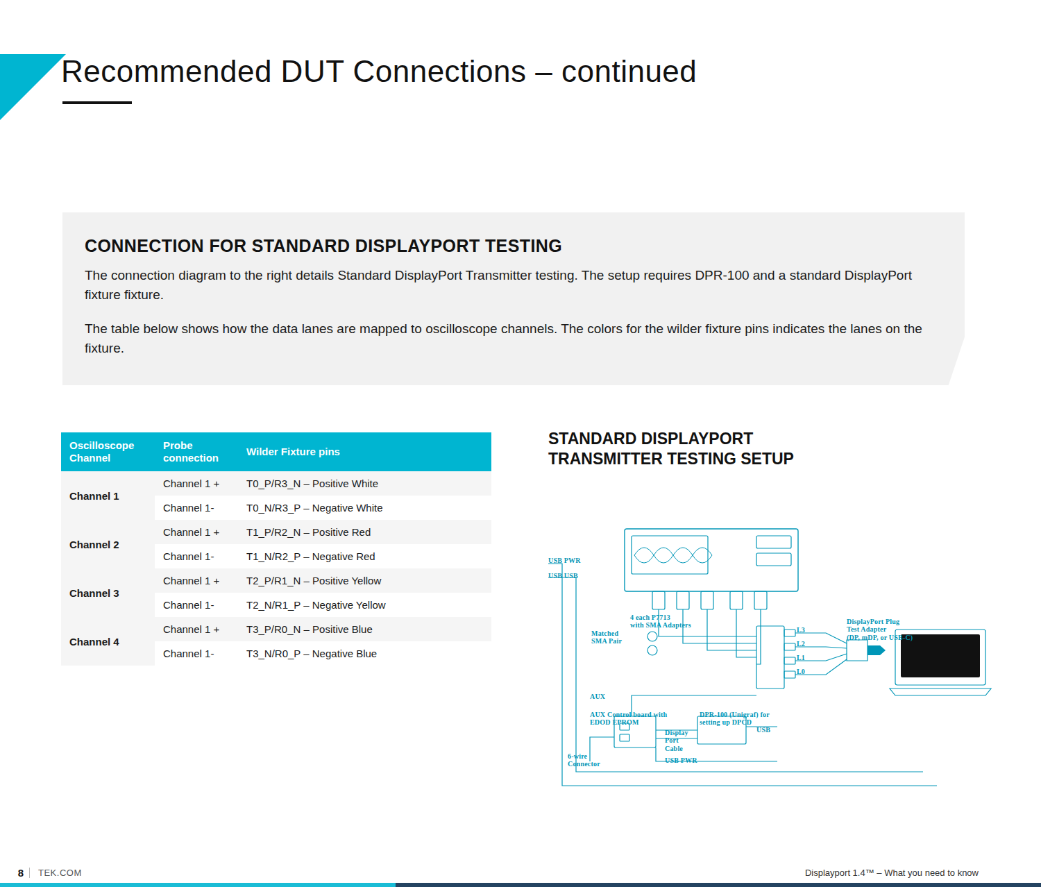Recommended DUT Connections – continued
CONNECTION FOR STANDARD DISPLAYPORT TESTING
The connection diagram to the right details Standard DisplayPort Transmitter testing. The setup requires DPR-100 and a standard DisplayPort fixture fixture.
The table below shows how the data lanes are mapped to oscilloscope channels. The colors for the wilder fixture pins indicates the lanes on the fixture.
| Oscilloscope Channel | Probe connection | Wilder Fixture pins |
| --- | --- | --- |
| Channel 1 | Channel 1 + | T0_P/R3_N – Positive White |
| Channel 1- | T0_N/R3_P – Negative White |
| Channel 2 | Channel 1 + | T1_P/R2_N – Positive Red |
| Channel 1- | T1_N/R2_P – Negative Red |
| Channel 3 | Channel 1 + | T2_P/R1_N – Positive Yellow |
| Channel 1- | T2_N/R1_P – Negative Yellow |
| Channel 4 | Channel 1 + | T3_P/R0_N – Positive Blue |
| Channel 1- | T3_N/R0_P – Negative Blue |
STANDARD DISPLAYPORT
TRANSMITTER TESTING SETUP
USB PWR USB USB 4 each P7713
with SMA Adapters Matched
SMA Pair AUX AUX Control board with
EDOD EPROM DPR-100 (Unigraf) for
setting up DPCD Display
Port
Cable USB USB PWR 6-wire
Connector L3 L2 L1 L0 DisplayPort Plug
Test Adapter
(DP, mDP, or USB-C)
8
TEK.COM
Displayport 1.4™ – What you need to know